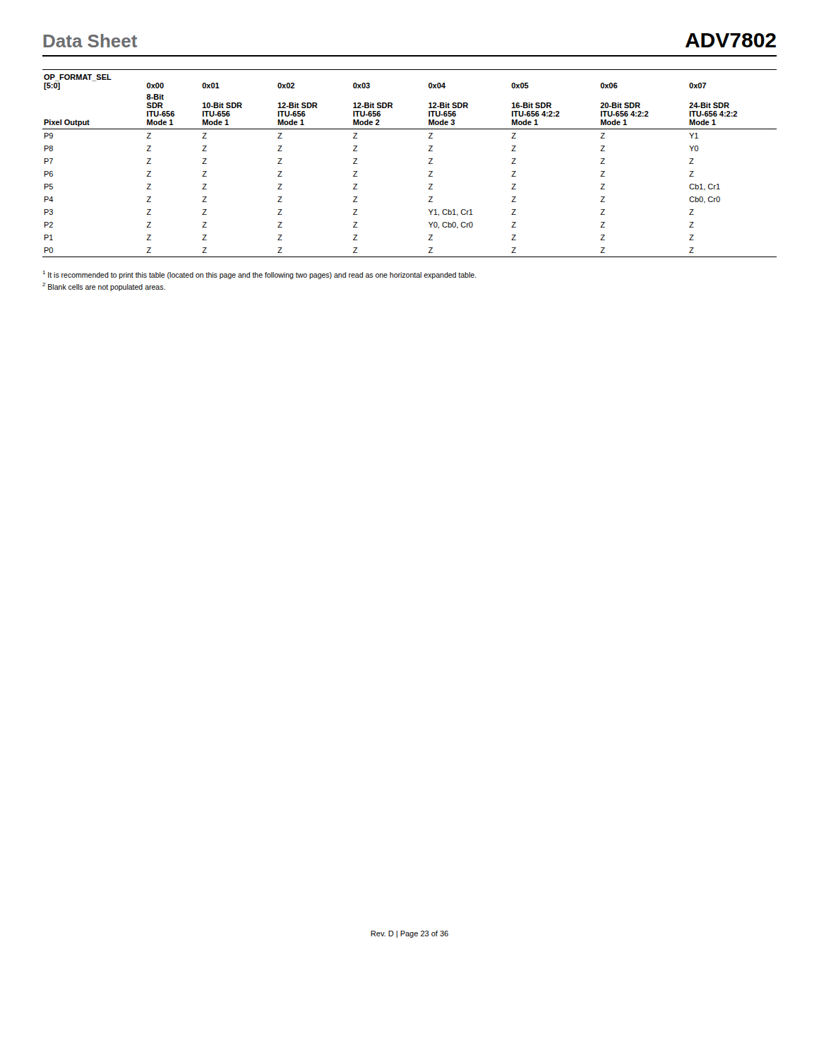Data Sheet
ADV7802
| OP_FORMAT_SEL [5:0] | 0x00 | 0x01 | 0x02 | 0x03 | 0x04 | 0x05 | 0x06 | 0x07 |
| --- | --- | --- | --- | --- | --- | --- | --- | --- |
| Pixel Output | 8-Bit SDR ITU-656 Mode 1 | 10-Bit SDR ITU-656 Mode 1 | 12-Bit SDR ITU-656 Mode 1 | 12-Bit SDR ITU-656 Mode 2 | 12-Bit SDR ITU-656 Mode 3 | 16-Bit SDR ITU-656 4:2:2 Mode 1 | 20-Bit SDR ITU-656 4:2:2 Mode 1 | 24-Bit SDR ITU-656 4:2:2 Mode 1 |
| P9 | Z | Z | Z | Z | Z | Z | Z | Y1 |
| P8 | Z | Z | Z | Z | Z | Z | Z | Y0 |
| P7 | Z | Z | Z | Z | Z | Z | Z | Z |
| P6 | Z | Z | Z | Z | Z | Z | Z | Z |
| P5 | Z | Z | Z | Z | Z | Z | Z | Cb1, Cr1 |
| P4 | Z | Z | Z | Z | Z | Z | Z | Cb0, Cr0 |
| P3 | Z | Z | Z | Z | Y1, Cb1, Cr1 | Z | Z | Z |
| P2 | Z | Z | Z | Z | Y0, Cb0, Cr0 | Z | Z | Z |
| P1 | Z | Z | Z | Z | Z | Z | Z | Z |
| P0 | Z | Z | Z | Z | Z | Z | Z | Z |
1 It is recommended to print this table (located on this page and the following two pages) and read as one horizontal expanded table.
2 Blank cells are not populated areas.
Rev. D | Page 23 of 36